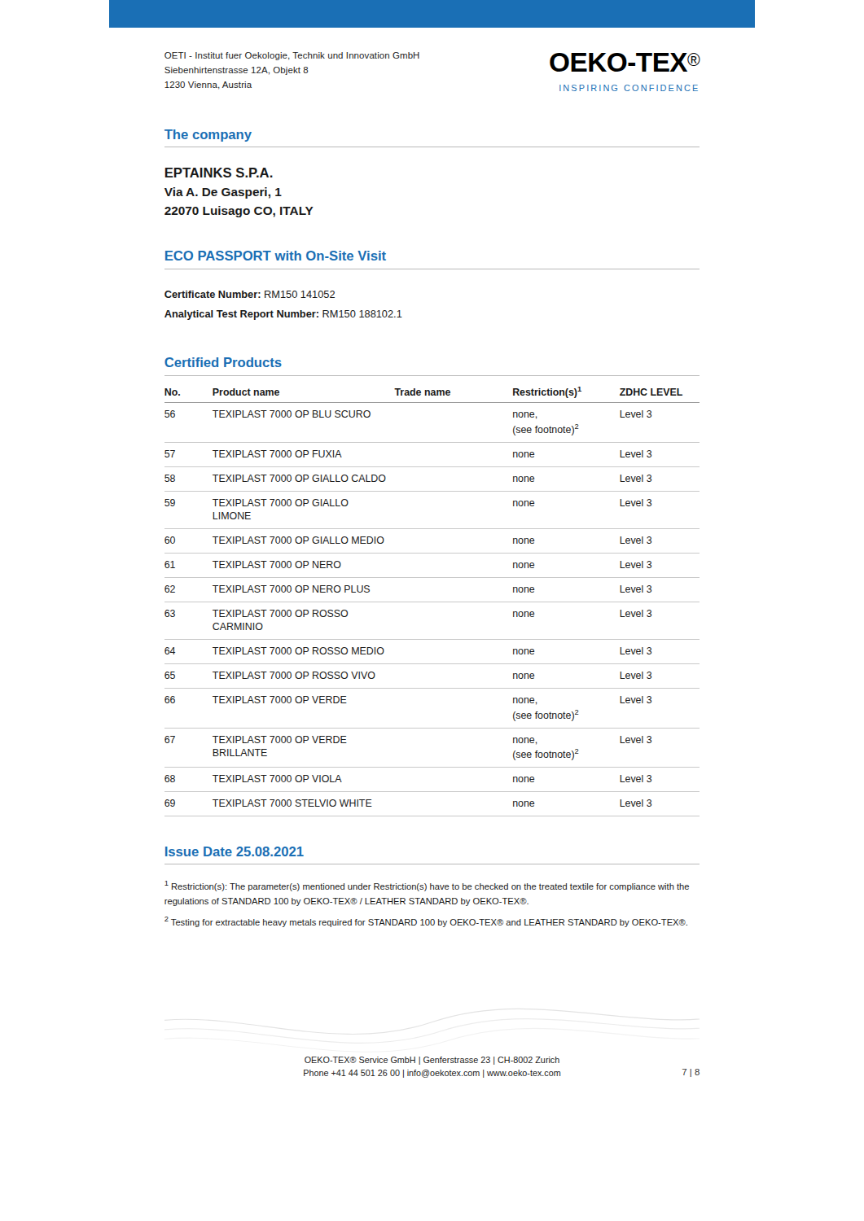OETI - Institut fuer Oekologie, Technik und Innovation GmbH
Siebenhirtenstrasse 12A, Objekt 8
1230 Vienna, Austria
OEKO-TEX®
INSPIRING CONFIDENCE
The company
EPTAINKS S.P.A.
Via A. De Gasperi, 1
22070 Luisago CO, ITALY
ECO PASSPORT with On-Site Visit
Certificate Number: RM150 141052
Analytical Test Report Number: RM150 188102.1
Certified Products
| No. | Product name | Trade name | Restriction(s) 1 | ZDHC LEVEL |
| --- | --- | --- | --- | --- |
| 56 | TEXIPLAST 7000 OP BLU SCURO | | none, (see footnote) 2 | Level 3 |
| 57 | TEXIPLAST 7000 OP FUXIA | | none | Level 3 |
| 58 | TEXIPLAST 7000 OP GIALLO CALDO | | none | Level 3 |
| 59 | TEXIPLAST 7000 OP GIALLO LIMONE | | none | Level 3 |
| 60 | TEXIPLAST 7000 OP GIALLO MEDIO | | none | Level 3 |
| 61 | TEXIPLAST 7000 OP NERO | | none | Level 3 |
| 62 | TEXIPLAST 7000 OP NERO PLUS | | none | Level 3 |
| 63 | TEXIPLAST 7000 OP ROSSO CARMINIO | | none | Level 3 |
| 64 | TEXIPLAST 7000 OP ROSSO MEDIO | | none | Level 3 |
| 65 | TEXIPLAST 7000 OP ROSSO VIVO | | none | Level 3 |
| 66 | TEXIPLAST 7000 OP VERDE | | none, (see footnote) 2 | Level 3 |
| 67 | TEXIPLAST 7000 OP VERDE BRILLANTE | | none, (see footnote) 2 | Level 3 |
| 68 | TEXIPLAST 7000 OP VIOLA | | none | Level 3 |
| 69 | TEXIPLAST 7000 STELVIO WHITE | | none | Level 3 |
Issue Date 25.08.2021
1 Restriction(s): The parameter(s) mentioned under Restriction(s) have to be checked on the treated textile for compliance with the regulations of STANDARD 100 by OEKO-TEX® / LEATHER STANDARD by OEKO-TEX®.
2 Testing for extractable heavy metals required for STANDARD 100 by OEKO-TEX® and LEATHER STANDARD by OEKO-TEX®.
OEKO-TEX® Service GmbH | Genferstrasse 23 | CH-8002 Zurich
Phone +41 44 501 26 00 | info@oekotex.com | www.oeko-tex.com 7 | 8